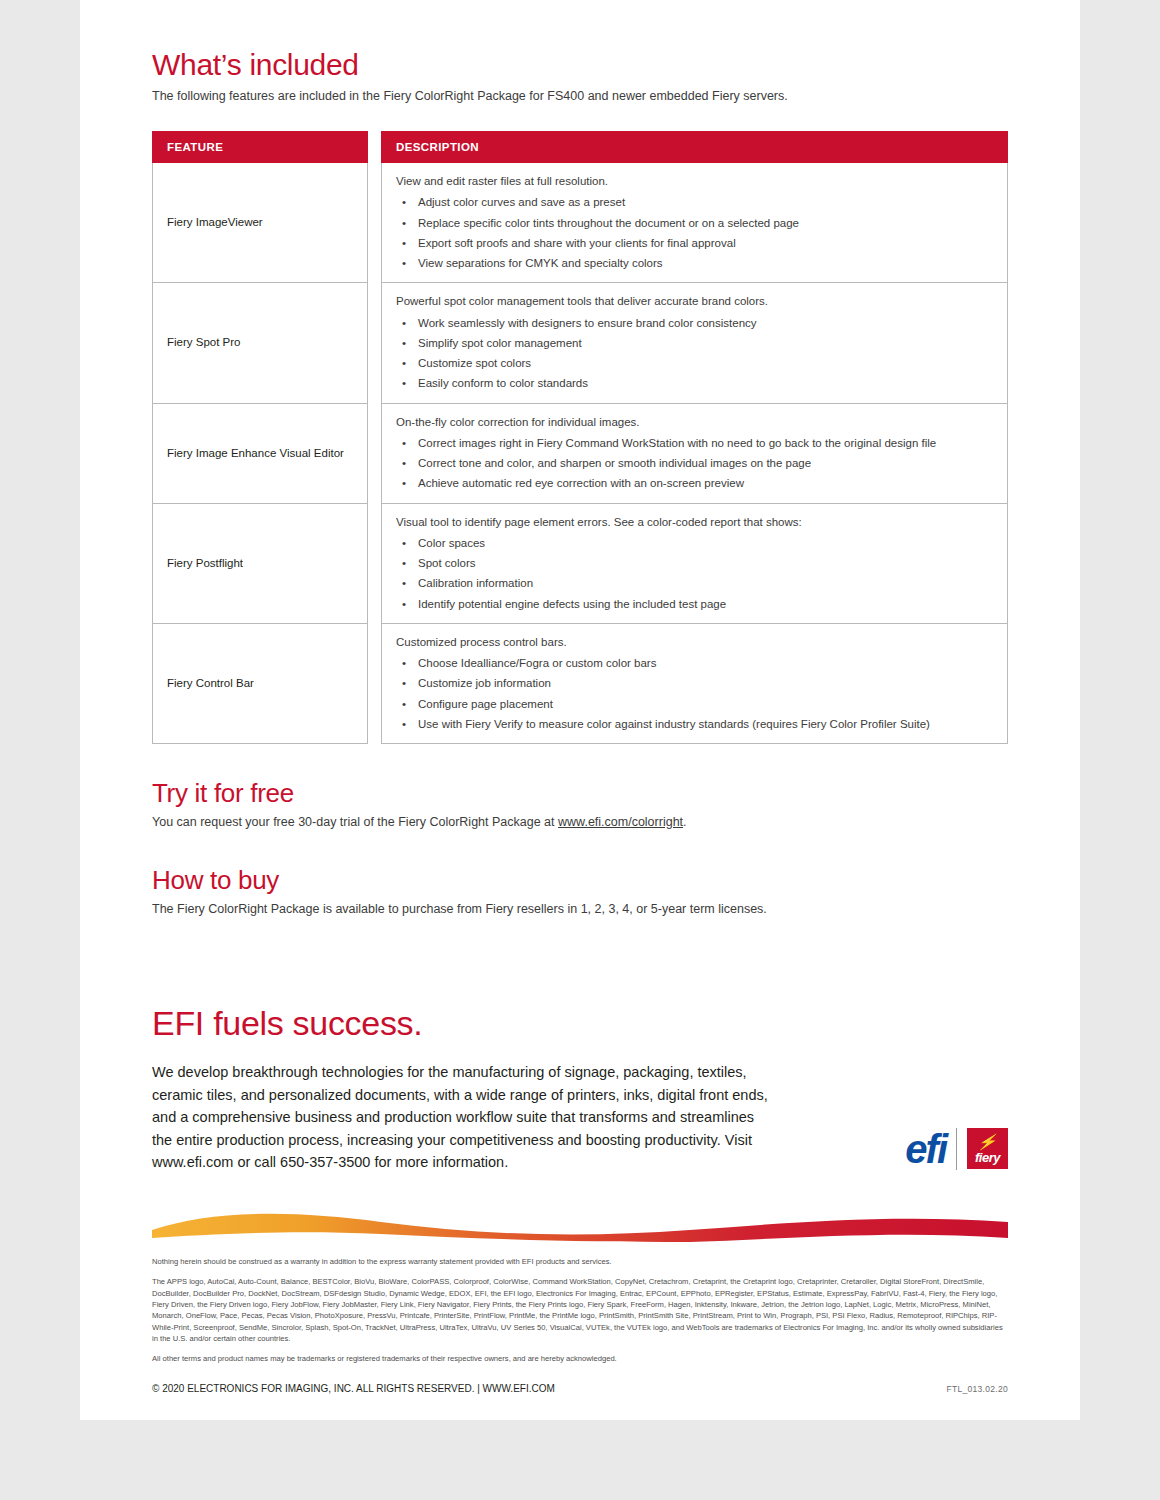What’s included
The following features are included in the Fiery ColorRight Package for FS400 and newer embedded Fiery servers.
| FEATURE | | DESCRIPTION |
| --- | --- | --- |
| Fiery ImageViewer | | View and edit raster files at full resolution. Adjust color curves and save as a preset Replace specific color tints throughout the document or on a selected page Export soft proofs and share with your clients for final approval View separations for CMYK and specialty colors |
| Fiery Spot Pro | | Powerful spot color management tools that deliver accurate brand colors. Work seamlessly with designers to ensure brand color consistency Simplify spot color management Customize spot colors Easily conform to color standards |
| Fiery Image Enhance Visual Editor | | On-the-fly color correction for individual images. Correct images right in Fiery Command WorkStation with no need to go back to the original design file Correct tone and color, and sharpen or smooth individual images on the page Achieve automatic red eye correction with an on-screen preview |
| Fiery Postflight | | Visual tool to identify page element errors. See a color-coded report that shows: Color spaces Spot colors Calibration information Identify potential engine defects using the included test page |
| Fiery Control Bar | | Customized process control bars. Choose Idealliance/Fogra or custom color bars Customize job information Configure page placement Use with Fiery Verify to measure color against industry standards (requires Fiery Color Profiler Suite) |
Try it for free
You can request your free 30-day trial of the Fiery ColorRight Package at www.efi.com/colorright.
How to buy
The Fiery ColorRight Package is available to purchase from Fiery resellers in 1, 2, 3, 4, or 5-year term licenses.
EFI fuels success.
We develop breakthrough technologies for the manufacturing of signage, packaging, textiles, ceramic tiles, and personalized documents, with a wide range of printers, inks, digital front ends, and a comprehensive business and production workflow suite that transforms and streamlines the entire production process, increasing your competitiveness and boosting productivity. Visit www.efi.com or call 650-357-3500 for more information.
efi ⚡fiery
Nothing herein should be construed as a warranty in addition to the express warranty statement provided with EFI products and services.
The APPS logo, AutoCal, Auto-Count, Balance, BESTColor, BioVu, BioWare, ColorPASS, Colorproof, ColorWise, Command WorkStation, CopyNet, Cretachrom, Cretaprint, the Cretaprint logo, Cretaprinter, Cretaroller, Digital StoreFront, DirectSmile, DocBuilder, DocBuilder Pro, DockNet, DocStream, DSFdesign Studio, Dynamic Wedge, EDOX, EFI, the EFI logo, Electronics For Imaging, Entrac, EPCount, EPPhoto, EPRegister, EPStatus, Estimate, ExpressPay, FabriVU, Fast-4, Fiery, the Fiery logo, Fiery Driven, the Fiery Driven logo, Fiery JobFlow, Fiery JobMaster, Fiery Link, Fiery Navigator, Fiery Prints, the Fiery Prints logo, Fiery Spark, FreeForm, Hagen, Inktensity, Inkware, Jetrion, the Jetrion logo, LapNet, Logic, Metrix, MicroPress, MiniNet, Monarch, OneFlow, Pace, Pecas, Pecas Vision, PhotoXposure, PressVu, Printcafe, PrinterSite, PrintFlow, PrintMe, the PrintMe logo, PrintSmith, PrintSmith Site, PrintStream, Print to Win, Prograph, PSI, PSI Flexo, Radius, Remoteproof, RIPChips, RIP-While-Print, Screenproof, SendMe, Sincrolor, Splash, Spot-On, TrackNet, UltraPress, UltraTex, UltraVu, UV Series 50, VisualCal, VUTEk, the VUTEk logo, and WebTools are trademarks of Electronics For Imaging, Inc. and/or its wholly owned subsidiaries in the U.S. and/or certain other countries.
All other terms and product names may be trademarks or registered trademarks of their respective owners, and are hereby acknowledged.
© 2020 ELECTRONICS FOR IMAGING, INC. ALL RIGHTS RESERVED. | WWW.EFI.COM FTL_013.02.20